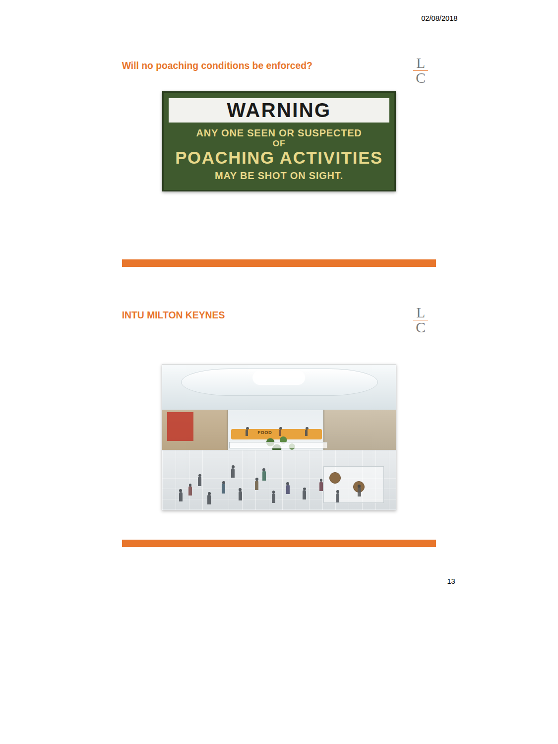02/08/2018
L C
Will no poaching conditions be enforced?
WARNING
ANY ONE SEEN OR SUSPECTED
OF
POACHING ACTIVITIES
MAY BE SHOT ON SIGHT.
L C
INTU MILTON KEYNES
13